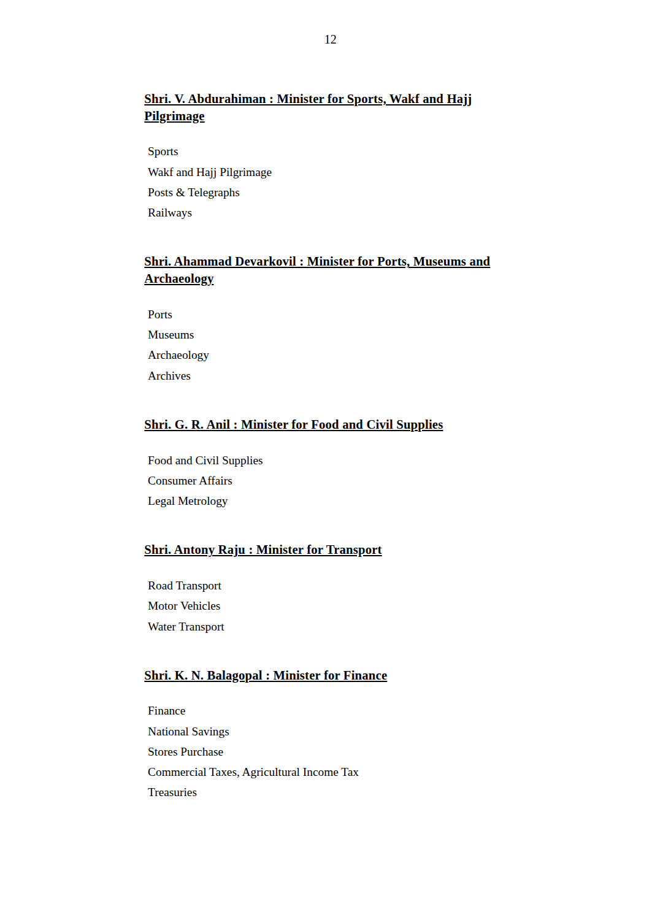12
Shri. V. Abdurahiman : Minister for Sports, Wakf and Hajj Pilgrimage
Sports
Wakf and Hajj Pilgrimage
Posts & Telegraphs
Railways
Shri. Ahammad Devarkovil : Minister for Ports, Museums and Archaeology
Ports
Museums
Archaeology
Archives
Shri. G. R. Anil : Minister for Food and Civil Supplies
Food and Civil Supplies
Consumer Affairs
Legal Metrology
Shri. Antony Raju : Minister for Transport
Road Transport
Motor Vehicles
Water Transport
Shri. K. N. Balagopal : Minister for Finance
Finance
National Savings
Stores Purchase
Commercial Taxes, Agricultural Income Tax
Treasuries